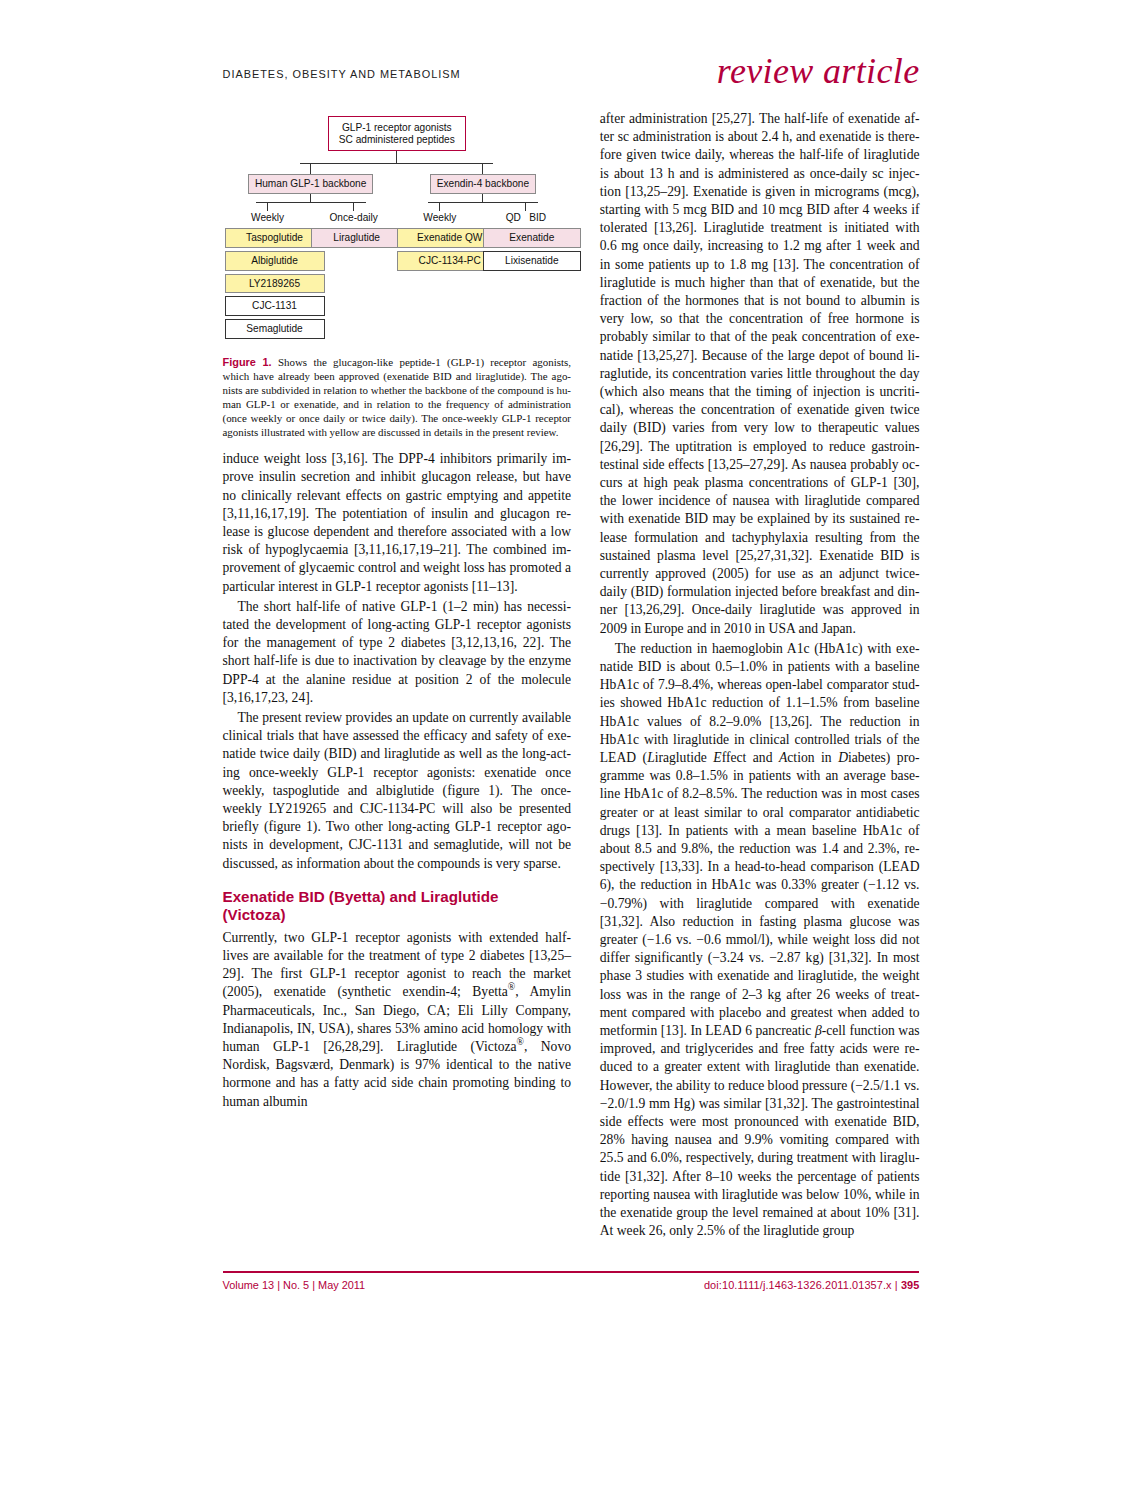Diabetes, Obesity and Metabolism
review article
GLP-1 receptor agonists
SC administered peptides
Human GLP-1 backbone
Exendin-4 backbone
Weekly
Once-daily
Weekly
QD BID
Taspoglutide
Albiglutide
LY2189265
CJC-1131
Semaglutide
Liraglutide
Exenatide QW
CJC-1134-PC
Exenatide
Lixisenatide
Figure 1. Shows the glucagon-like peptide-1 (GLP-1) receptor agonists, which have already been approved (exenatide BID and liraglutide). The agonists are subdivided in relation to whether the backbone of the compound is human GLP-1 or exenatide, and in relation to the frequency of administration (once weekly or once daily or twice daily). The once-weekly GLP-1 receptor agonists illustrated with yellow are discussed in details in the present review.
induce weight loss [3,16]. The DPP-4 inhibitors primarily improve insulin secretion and inhibit glucagon release, but have no clinically relevant effects on gastric emptying and appetite [3,11,16,17,19]. The potentiation of insulin and glucagon release is glucose dependent and therefore associated with a low risk of hypoglycaemia [3,11,16,17,19–21]. The combined improvement of glycaemic control and weight loss has promoted a particular interest in GLP-1 receptor agonists [11–13].
The short half-life of native GLP-1 (1–2 min) has necessitated the development of long-acting GLP-1 receptor agonists for the management of type 2 diabetes [3,12,13,16, 22]. The short half-life is due to inactivation by cleavage by the enzyme DPP-4 at the alanine residue at position 2 of the molecule [3,16,17,23, 24].
The present review provides an update on currently available clinical trials that have assessed the efficacy and safety of exenatide twice daily (BID) and liraglutide as well as the long-acting once-weekly GLP-1 receptor agonists: exenatide once weekly, taspoglutide and albiglutide (figure 1). The once-weekly LY219265 and CJC-1134-PC will also be presented briefly (figure 1). Two other long-acting GLP-1 receptor agonists in development, CJC-1131 and semaglutide, will not be discussed, as information about the compounds is very sparse.
Exenatide BID (Byetta) and Liraglutide
(Victoza)
Currently, two GLP-1 receptor agonists with extended half-lives are available for the treatment of type 2 diabetes [13,25–29]. The first GLP-1 receptor agonist to reach the market (2005), exenatide (synthetic exendin-4; Byetta®, Amylin Pharmaceuticals, Inc., San Diego, CA; Eli Lilly Company, Indianapolis, IN, USA), shares 53% amino acid homology with human GLP-1 [26,28,29]. Liraglutide (Victoza®, Novo Nordisk, Bagsværd, Denmark) is 97% identical to the native hormone and has a fatty acid side chain promoting binding to human albumin
after administration [25,27]. The half-life of exenatide after sc administration is about 2.4 h, and exenatide is therefore given twice daily, whereas the half-life of liraglutide is about 13 h and is administered as once-daily sc injection [13,25–29]. Exenatide is given in micrograms (mcg), starting with 5 mcg BID and 10 mcg BID after 4 weeks if tolerated [13,26]. Liraglutide treatment is initiated with 0.6 mg once daily, increasing to 1.2 mg after 1 week and in some patients up to 1.8 mg [13]. The concentration of liraglutide is much higher than that of exenatide, but the fraction of the hormones that is not bound to albumin is very low, so that the concentration of free hormone is probably similar to that of the peak concentration of exenatide [13,25,27]. Because of the large depot of bound liraglutide, its concentration varies little throughout the day (which also means that the timing of injection is uncritical), whereas the concentration of exenatide given twice daily (BID) varies from very low to therapeutic values [26,29]. The uptitration is employed to reduce gastrointestinal side effects [13,25–27,29]. As nausea probably occurs at high peak plasma concentrations of GLP-1 [30], the lower incidence of nausea with liraglutide compared with exenatide BID may be explained by its sustained release formulation and tachyphylaxia resulting from the sustained plasma level [25,27,31,32]. Exenatide BID is currently approved (2005) for use as an adjunct twice-daily (BID) formulation injected before breakfast and dinner [13,26,29]. Once-daily liraglutide was approved in 2009 in Europe and in 2010 in USA and Japan.
The reduction in haemoglobin A1c (HbA1c) with exenatide BID is about 0.5–1.0% in patients with a baseline HbA1c of 7.9–8.4%, whereas open-label comparator studies showed HbA1c reduction of 1.1–1.5% from baseline HbA1c values of 8.2–9.0% [13,26]. The reduction in HbA1c with liraglutide in clinical controlled trials of the LEAD (Liraglutide Effect and Action in Diabetes) programme was 0.8–1.5% in patients with an average baseline HbA1c of 8.2–8.5%. The reduction was in most cases greater or at least similar to oral comparator antidiabetic drugs [13]. In patients with a mean baseline HbA1c of about 8.5 and 9.8%, the reduction was 1.4 and 2.3%, respectively [13,33]. In a head-to-head comparison (LEAD 6), the reduction in HbA1c was 0.33% greater (−1.12 vs. −0.79%) with liraglutide compared with exenatide [31,32]. Also reduction in fasting plasma glucose was greater (−1.6 vs. −0.6 mmol/l), while weight loss did not differ significantly (−3.24 vs. −2.87 kg) [31,32]. In most phase 3 studies with exenatide and liraglutide, the weight loss was in the range of 2–3 kg after 26 weeks of treatment compared with placebo and greatest when added to metformin [13]. In LEAD 6 pancreatic β-cell function was improved, and triglycerides and free fatty acids were reduced to a greater extent with liraglutide than exenatide. However, the ability to reduce blood pressure (−2.5/1.1 vs. −2.0/1.9 mm Hg) was similar [31,32]. The gastrointestinal side effects were most pronounced with exenatide BID, 28% having nausea and 9.9% vomiting compared with 25.5 and 6.0%, respectively, during treatment with liraglutide [31,32]. After 8–10 weeks the percentage of patients reporting nausea with liraglutide was below 10%, while in the exenatide group the level remained at about 10% [31]. At week 26, only 2.5% of the liraglutide group
Volume 13 | No. 5 | May 2011
doi:10.1111/j.1463-1326.2011.01357.x | 395